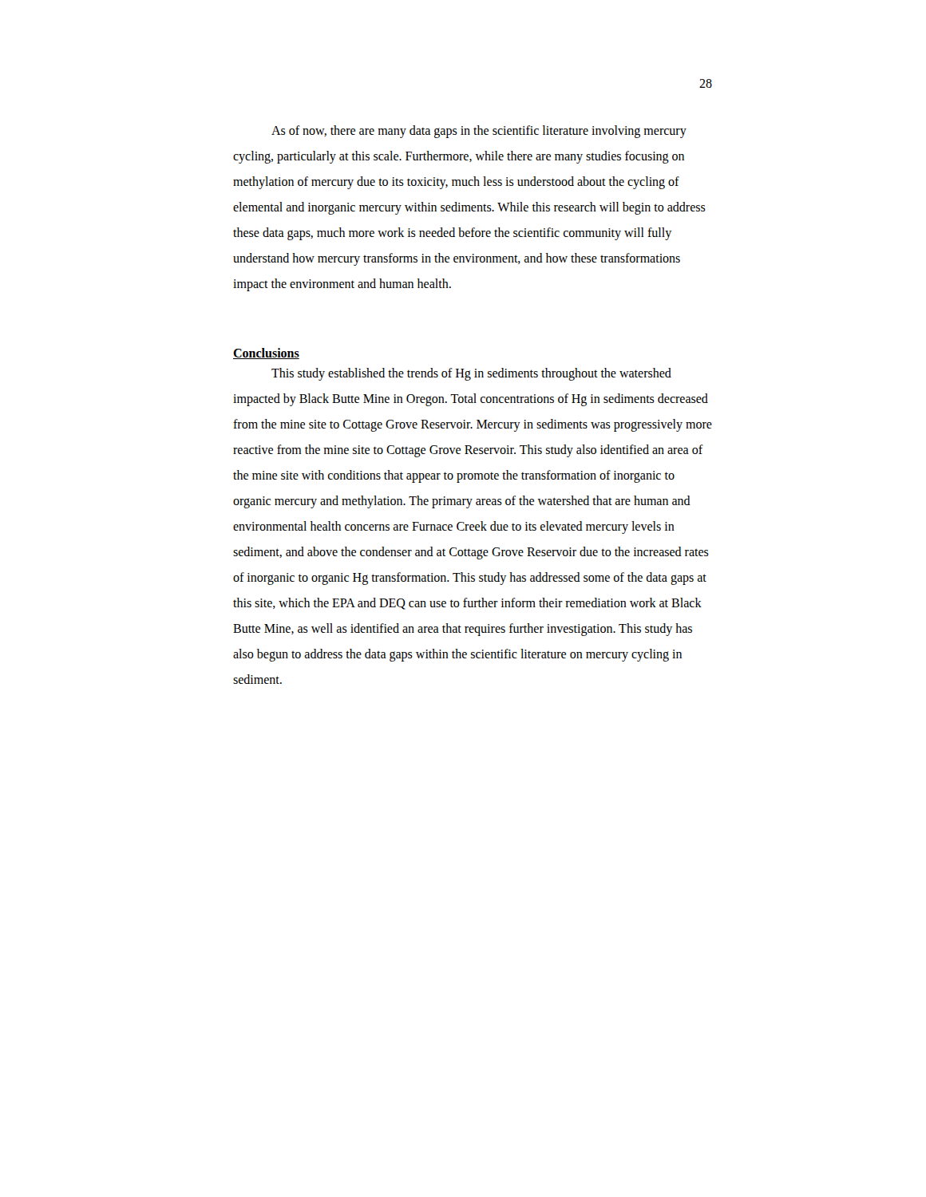28
As of now, there are many data gaps in the scientific literature involving mercury cycling, particularly at this scale. Furthermore, while there are many studies focusing on methylation of mercury due to its toxicity, much less is understood about the cycling of elemental and inorganic mercury within sediments. While this research will begin to address these data gaps, much more work is needed before the scientific community will fully understand how mercury transforms in the environment, and how these transformations impact the environment and human health.
Conclusions
This study established the trends of Hg in sediments throughout the watershed impacted by Black Butte Mine in Oregon. Total concentrations of Hg in sediments decreased from the mine site to Cottage Grove Reservoir. Mercury in sediments was progressively more reactive from the mine site to Cottage Grove Reservoir. This study also identified an area of the mine site with conditions that appear to promote the transformation of inorganic to organic mercury and methylation. The primary areas of the watershed that are human and environmental health concerns are Furnace Creek due to its elevated mercury levels in sediment, and above the condenser and at Cottage Grove Reservoir due to the increased rates of inorganic to organic Hg transformation. This study has addressed some of the data gaps at this site, which the EPA and DEQ can use to further inform their remediation work at Black Butte Mine, as well as identified an area that requires further investigation. This study has also begun to address the data gaps within the scientific literature on mercury cycling in sediment.